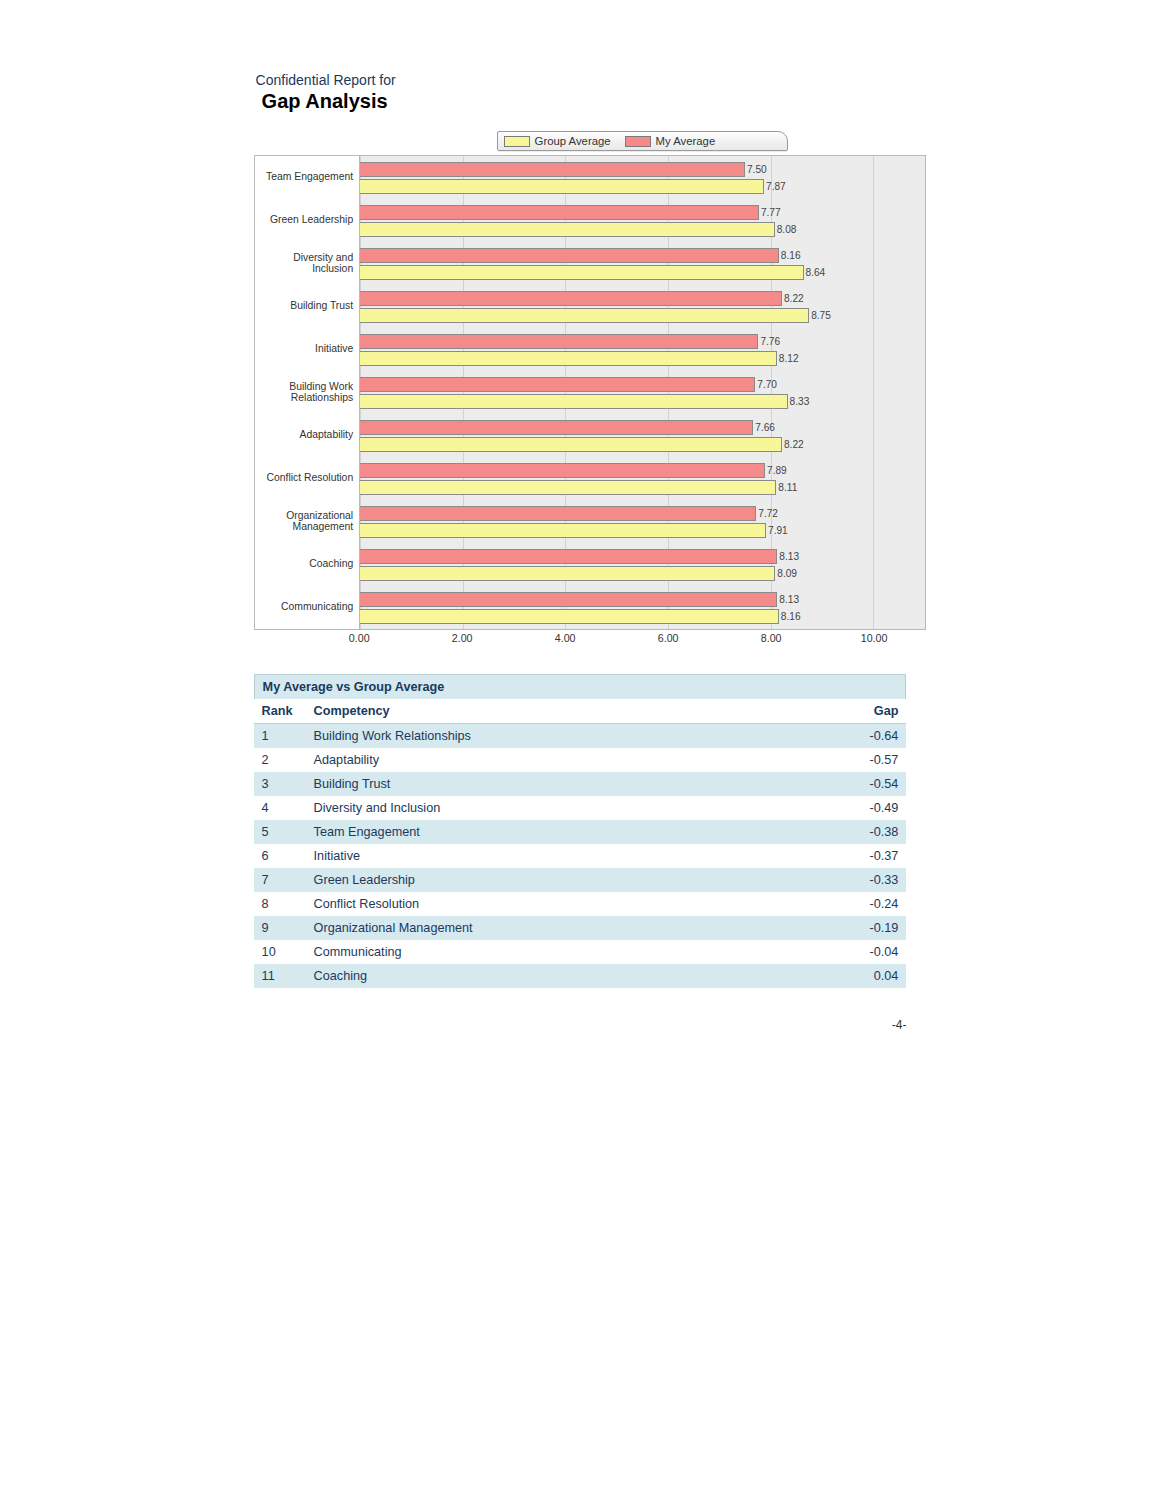Confidential Report for
Gap Analysis
Group Average
My Average
Team Engagement
Green Leadership
Diversity and
Inclusion
Building Trust
Initiative
Building Work
Relationships
Adaptability
Conflict Resolution
Organizational
Management
Coaching
Communicating
7.50
7.87
7.77
8.08
8.16
8.64
8.22
8.75
7.76
8.12
7.70
8.33
7.66
8.22
7.89
8.11
7.72
7.91
8.13
8.09
8.13
8.16
0.00 2.00 4.00 6.00 8.00 10.00
My Average vs Group Average
| Rank | Competency | Gap |
| --- | --- | --- |
| 1 | Building Work Relationships | -0.64 |
| 2 | Adaptability | -0.57 |
| 3 | Building Trust | -0.54 |
| 4 | Diversity and Inclusion | -0.49 |
| 5 | Team Engagement | -0.38 |
| 6 | Initiative | -0.37 |
| 7 | Green Leadership | -0.33 |
| 8 | Conflict Resolution | -0.24 |
| 9 | Organizational Management | -0.19 |
| 10 | Communicating | -0.04 |
| 11 | Coaching | 0.04 |
-4-